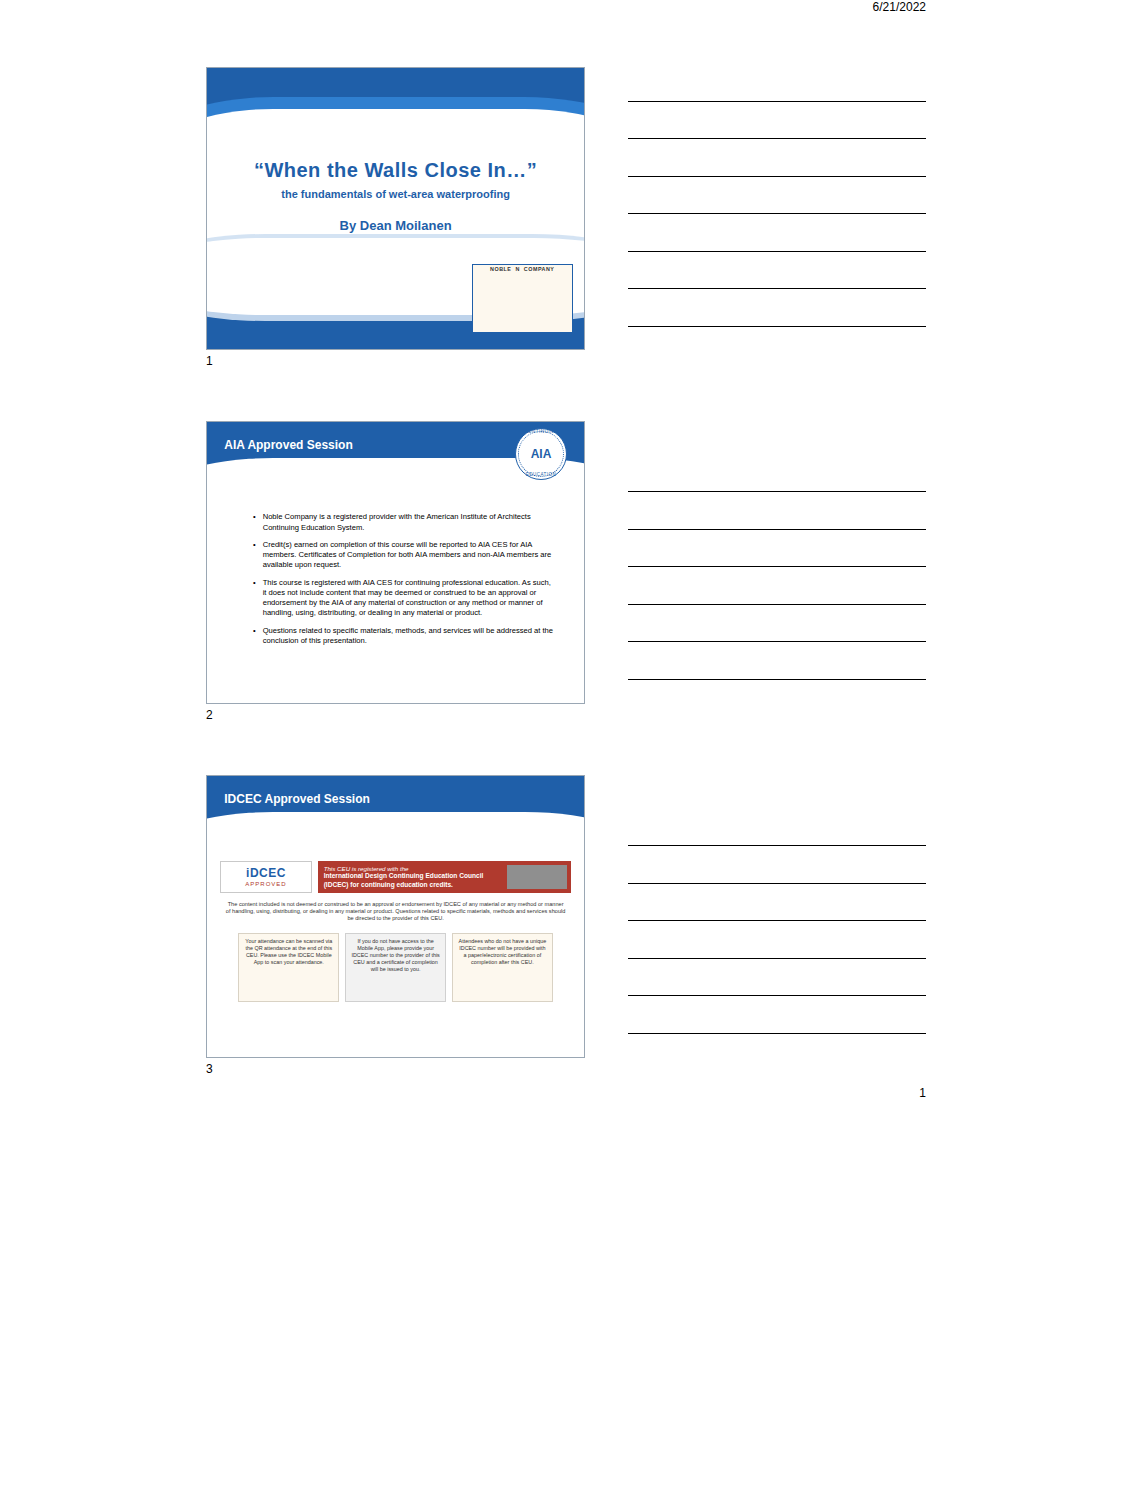6/21/2022
“When the Walls Close In…”
the fundamentals of wet-area waterproofing
By Dean Moilanen
© 2022
NOBLE N COMPANY www.noblecompany.com
1
AIA Approved Session
CONTINUING
AIA
EDUCATION
Noble Company is a registered provider with the American Institute of Architects Continuing Education System.
Credit(s) earned on completion of this course will be reported to AIA CES for AIA members. Certificates of Completion for both AIA members and non-AIA members are available upon request.
This course is registered with AIA CES for continuing professional education. As such, it does not include content that may be deemed or construed to be an approval or endorsement by the AIA of any material of construction or any method or manner of handling, using, distributing, or dealing in any material or product.
Questions related to specific materials, methods, and services will be addressed at the conclusion of this presentation.
2
IDCEC Approved Session
iDCEC
APPROVED
This CEU is registered with the
International Design Continuing Education Council
(IDCEC) for continuing education credits.
The content included is not deemed or construed to be an approval or endorsement by IDCEC of any material or any method or manner of handling, using, distributing, or dealing in any material or product. Questions related to specific materials, methods and services should be directed to the provider of this CEU.
Your attendance can be scanned via the QR attendance at the end of this CEU. Please use the IDCEC Mobile App to scan your attendance.
If you do not have access to the Mobile App, please provide your IDCEC number to the provider of this CEU and a certificate of completion will be issued to you.
Attendees who do not have a unique IDCEC number will be provided with a paper/electronic certification of completion after this CEU.
3
1